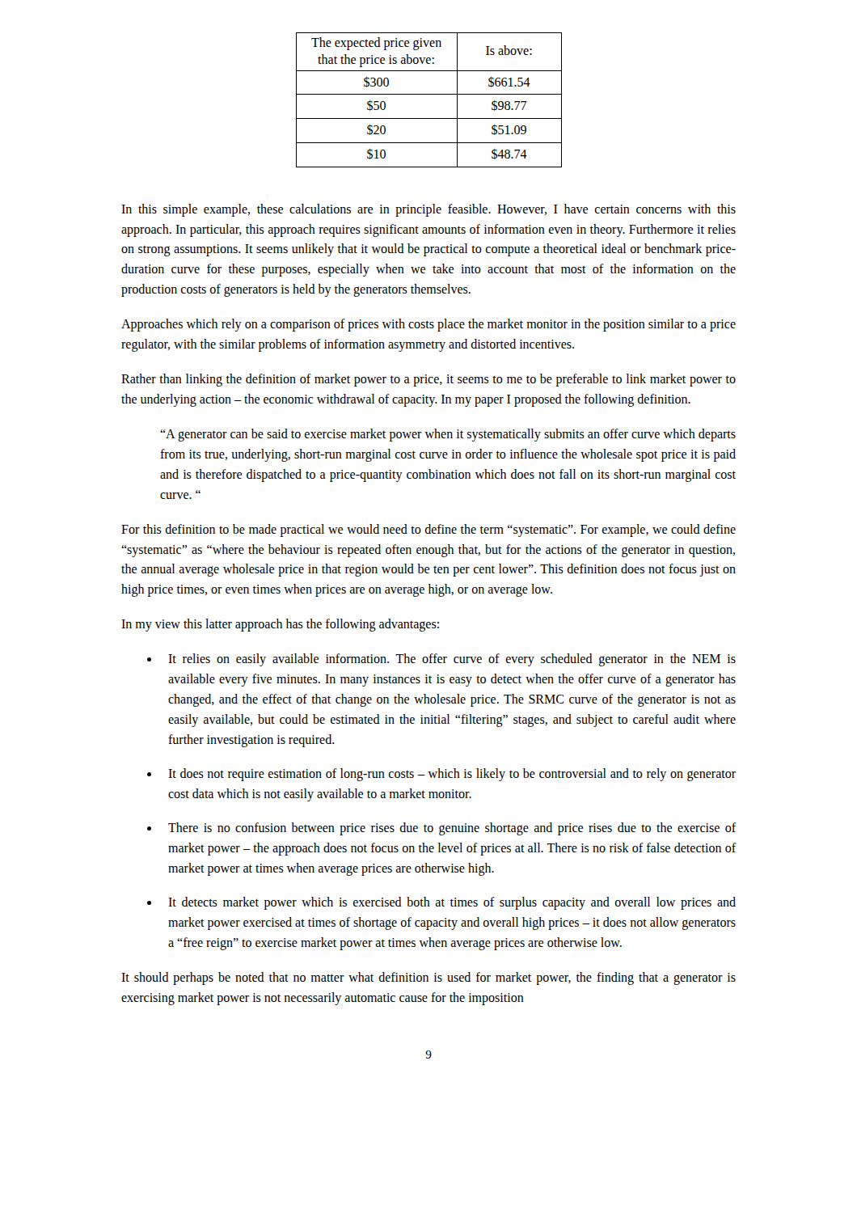| The expected price given that the price is above: | Is above: |
| --- | --- |
| $300 | $661.54 |
| $50 | $98.77 |
| $20 | $51.09 |
| $10 | $48.74 |
In this simple example, these calculations are in principle feasible. However, I have certain concerns with this approach. In particular, this approach requires significant amounts of information even in theory. Furthermore it relies on strong assumptions. It seems unlikely that it would be practical to compute a theoretical ideal or benchmark price-duration curve for these purposes, especially when we take into account that most of the information on the production costs of generators is held by the generators themselves.
Approaches which rely on a comparison of prices with costs place the market monitor in the position similar to a price regulator, with the similar problems of information asymmetry and distorted incentives.
Rather than linking the definition of market power to a price, it seems to me to be preferable to link market power to the underlying action – the economic withdrawal of capacity. In my paper I proposed the following definition.
“A generator can be said to exercise market power when it systematically submits an offer curve which departs from its true, underlying, short-run marginal cost curve in order to influence the wholesale spot price it is paid and is therefore dispatched to a price-quantity combination which does not fall on its short-run marginal cost curve. “
For this definition to be made practical we would need to define the term “systematic”. For example, we could define “systematic” as “where the behaviour is repeated often enough that, but for the actions of the generator in question, the annual average wholesale price in that region would be ten per cent lower”. This definition does not focus just on high price times, or even times when prices are on average high, or on average low.
In my view this latter approach has the following advantages:
It relies on easily available information. The offer curve of every scheduled generator in the NEM is available every five minutes. In many instances it is easy to detect when the offer curve of a generator has changed, and the effect of that change on the wholesale price. The SRMC curve of the generator is not as easily available, but could be estimated in the initial “filtering” stages, and subject to careful audit where further investigation is required.
It does not require estimation of long-run costs – which is likely to be controversial and to rely on generator cost data which is not easily available to a market monitor.
There is no confusion between price rises due to genuine shortage and price rises due to the exercise of market power – the approach does not focus on the level of prices at all. There is no risk of false detection of market power at times when average prices are otherwise high.
It detects market power which is exercised both at times of surplus capacity and overall low prices and market power exercised at times of shortage of capacity and overall high prices – it does not allow generators a “free reign” to exercise market power at times when average prices are otherwise low.
It should perhaps be noted that no matter what definition is used for market power, the finding that a generator is exercising market power is not necessarily automatic cause for the imposition
9